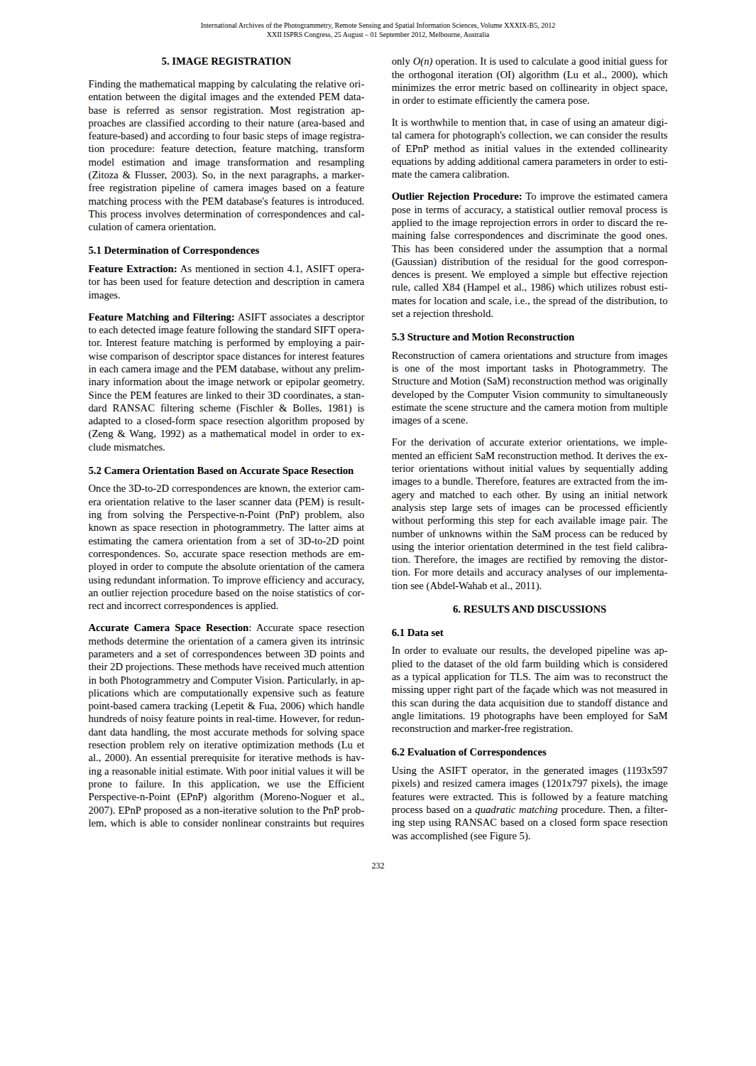International Archives of the Photogrammetry, Remote Sensing and Spatial Information Sciences, Volume XXXIX-B5, 2012
XXII ISPRS Congress, 25 August – 01 September 2012, Melbourne, Australia
5. IMAGE REGISTRATION
Finding the mathematical mapping by calculating the relative orientation between the digital images and the extended PEM database is referred as sensor registration. Most registration approaches are classified according to their nature (area-based and feature-based) and according to four basic steps of image registration procedure: feature detection, feature matching, transform model estimation and image transformation and resampling (Zitoza & Flusser, 2003). So, in the next paragraphs, a marker-free registration pipeline of camera images based on a feature matching process with the PEM database's features is introduced. This process involves determination of correspondences and calculation of camera orientation.
5.1 Determination of Correspondences
Feature Extraction: As mentioned in section 4.1, ASIFT operator has been used for feature detection and description in camera images.
Feature Matching and Filtering: ASIFT associates a descriptor to each detected image feature following the standard SIFT operator. Interest feature matching is performed by employing a pair-wise comparison of descriptor space distances for interest features in each camera image and the PEM database, without any preliminary information about the image network or epipolar geometry. Since the PEM features are linked to their 3D coordinates, a standard RANSAC filtering scheme (Fischler & Bolles, 1981) is adapted to a closed-form space resection algorithm proposed by (Zeng & Wang, 1992) as a mathematical model in order to exclude mismatches.
5.2 Camera Orientation Based on Accurate Space Resection
Once the 3D-to-2D correspondences are known, the exterior camera orientation relative to the laser scanner data (PEM) is resulting from solving the Perspective-n-Point (PnP) problem, also known as space resection in photogrammetry. The latter aims at estimating the camera orientation from a set of 3D-to-2D point correspondences. So, accurate space resection methods are employed in order to compute the absolute orientation of the camera using redundant information. To improve efficiency and accuracy, an outlier rejection procedure based on the noise statistics of correct and incorrect correspondences is applied.
Accurate Camera Space Resection: Accurate space resection methods determine the orientation of a camera given its intrinsic parameters and a set of correspondences between 3D points and their 2D projections. These methods have received much attention in both Photogrammetry and Computer Vision. Particularly, in applications which are computationally expensive such as feature point-based camera tracking (Lepetit & Fua, 2006) which handle hundreds of noisy feature points in real-time. However, for redundant data handling, the most accurate methods for solving space resection problem rely on iterative optimization methods (Lu et al., 2000). An essential prerequisite for iterative methods is having a reasonable initial estimate. With poor initial values it will be prone to failure. In this application, we use the Efficient Perspective-n-Point (EPnP) algorithm (Moreno-Noguer et al., 2007). EPnP proposed as a non-iterative solution to the PnP problem, which is able to consider nonlinear constraints but requires only O(n) operation. It is used to calculate a good initial guess for the orthogonal iteration (OI) algorithm (Lu et al., 2000), which minimizes the error metric based on collinearity in object space, in order to estimate efficiently the camera pose.
It is worthwhile to mention that, in case of using an amateur digital camera for photograph's collection, we can consider the results of EPnP method as initial values in the extended collinearity equations by adding additional camera parameters in order to estimate the camera calibration.
Outlier Rejection Procedure: To improve the estimated camera pose in terms of accuracy, a statistical outlier removal process is applied to the image reprojection errors in order to discard the remaining false correspondences and discriminate the good ones. This has been considered under the assumption that a normal (Gaussian) distribution of the residual for the good correspondences is present. We employed a simple but effective rejection rule, called X84 (Hampel et al., 1986) which utilizes robust estimates for location and scale, i.e., the spread of the distribution, to set a rejection threshold.
5.3 Structure and Motion Reconstruction
Reconstruction of camera orientations and structure from images is one of the most important tasks in Photogrammetry. The Structure and Motion (SaM) reconstruction method was originally developed by the Computer Vision community to simultaneously estimate the scene structure and the camera motion from multiple images of a scene.
For the derivation of accurate exterior orientations, we implemented an efficient SaM reconstruction method. It derives the exterior orientations without initial values by sequentially adding images to a bundle. Therefore, features are extracted from the imagery and matched to each other. By using an initial network analysis step large sets of images can be processed efficiently without performing this step for each available image pair. The number of unknowns within the SaM process can be reduced by using the interior orientation determined in the test field calibration. Therefore, the images are rectified by removing the distortion. For more details and accuracy analyses of our implementation see (Abdel-Wahab et al., 2011).
6. RESULTS AND DISCUSSIONS
6.1 Data set
In order to evaluate our results, the developed pipeline was applied to the dataset of the old farm building which is considered as a typical application for TLS. The aim was to reconstruct the missing upper right part of the façade which was not measured in this scan during the data acquisition due to standoff distance and angle limitations. 19 photographs have been employed for SaM reconstruction and marker-free registration.
6.2 Evaluation of Correspondences
Using the ASIFT operator, in the generated images (1193x597 pixels) and resized camera images (1201x797 pixels), the image features were extracted. This is followed by a feature matching process based on a quadratic matching procedure. Then, a filtering step using RANSAC based on a closed form space resection was accomplished (see Figure 5).
232